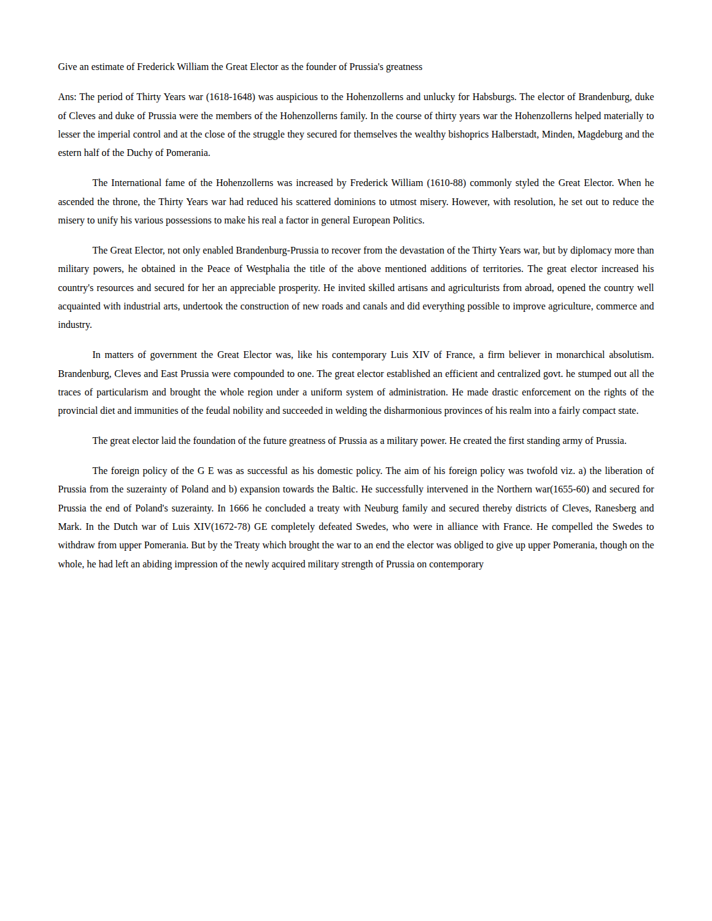Give an estimate of Frederick William the Great Elector as the founder of Prussia's greatness
Ans: The period of Thirty Years war (1618-1648) was auspicious to the Hohenzollerns and unlucky for Habsburgs. The elector of Brandenburg, duke of Cleves and duke of Prussia were the members of the Hohenzollerns family. In the course of thirty years war the Hohenzollerns helped materially to lesser the imperial control and at the close of the struggle they secured for themselves the wealthy bishoprics Halberstadt, Minden, Magdeburg and the estern half of the Duchy of Pomerania.
The International fame of the Hohenzollerns was increased by Frederick William (1610-88) commonly styled the Great Elector. When he ascended the throne, the Thirty Years war had reduced his scattered dominions to utmost misery. However, with resolution, he set out to reduce the misery to unify his various possessions to make his real a factor in general European Politics.
The Great Elector, not only enabled Brandenburg-Prussia to recover from the devastation of the Thirty Years war, but by diplomacy more than military powers, he obtained in the Peace of Westphalia the title of the above mentioned additions of territories. The great elector increased his country's resources and secured for her an appreciable prosperity. He invited skilled artisans and agriculturists from abroad, opened the country well acquainted with industrial arts, undertook the construction of new roads and canals and did everything possible to improve agriculture, commerce and industry.
In matters of government the Great Elector was, like his contemporary Luis XIV of France, a firm believer in monarchical absolutism. Brandenburg, Cleves and East Prussia were compounded to one. The great elector established an efficient and centralized govt. he stumped out all the traces of particularism and brought the whole region under a uniform system of administration. He made drastic enforcement on the rights of the provincial diet and immunities of the feudal nobility and succeeded in welding the disharmonious provinces of his realm into a fairly compact state.
The great elector laid the foundation of the future greatness of Prussia as a military power. He created the first standing army of Prussia.
The foreign policy of the G E was as successful as his domestic policy. The aim of his foreign policy was twofold viz. a) the liberation of Prussia from the suzerainty of Poland and b) expansion towards the Baltic. He successfully intervened in the Northern war(1655-60) and secured for Prussia the end of Poland's suzerainty. In 1666 he concluded a treaty with Neuburg family and secured thereby districts of Cleves, Ranesberg and Mark. In the Dutch war of Luis XIV(1672-78) GE completely defeated Swedes, who were in alliance with France. He compelled the Swedes to withdraw from upper Pomerania. But by the Treaty which brought the war to an end the elector was obliged to give up upper Pomerania, though on the whole, he had left an abiding impression of the newly acquired military strength of Prussia on contemporary